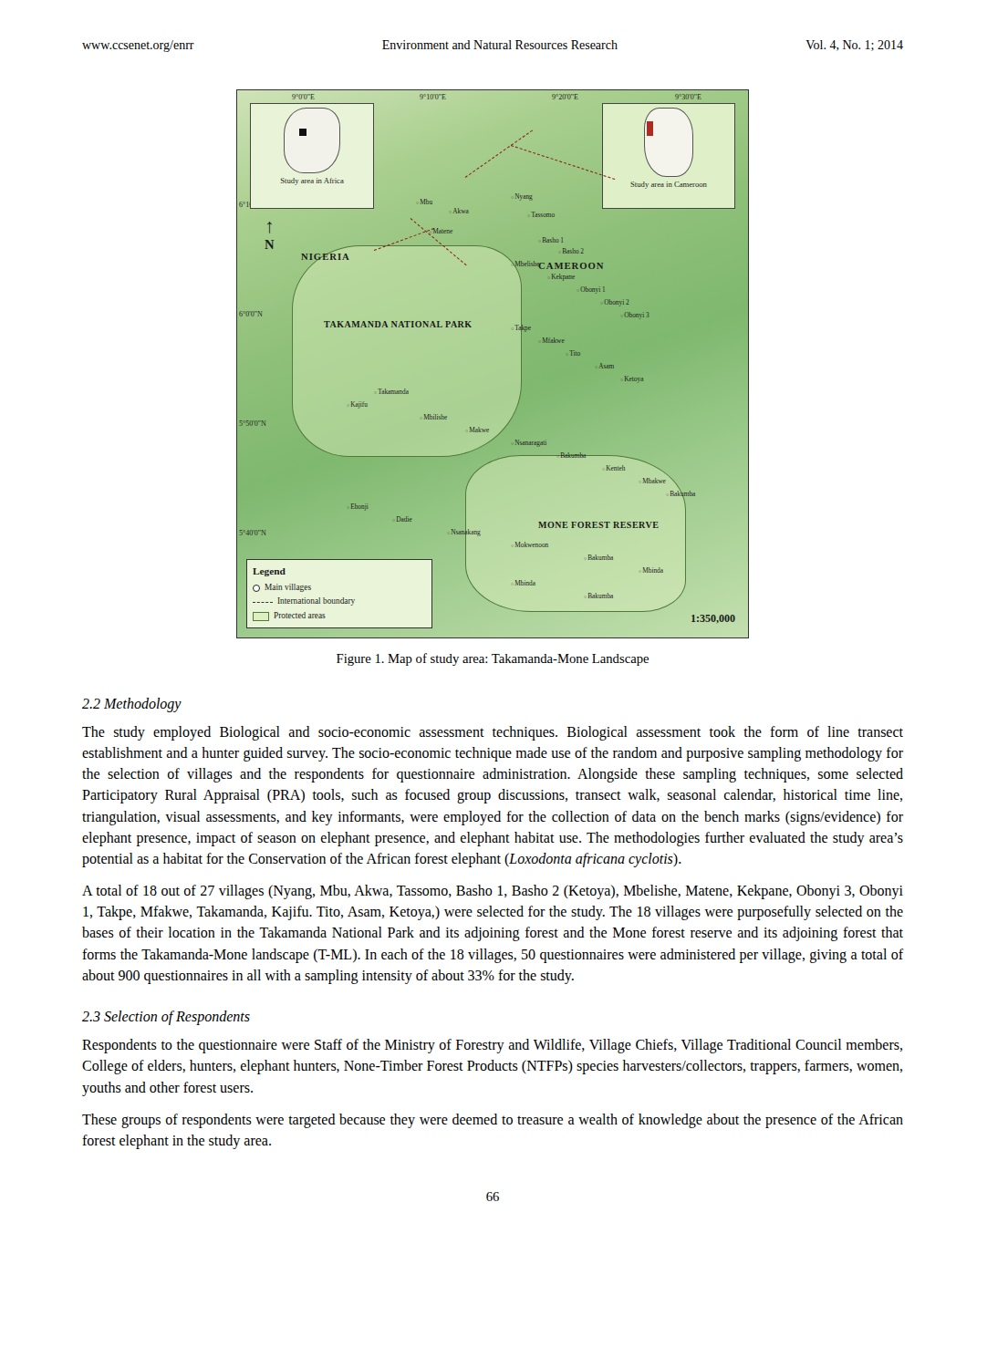www.ccsenet.org/enrr
Environment and Natural Resources Research
Vol. 4, No. 1; 2014
9°0'0"E 9°10'0"E 9°20'0"E 9°30'0"E 6°10'0"N 6°0'0"N 5°50'0"N 5°40'0"N
Study area in Africa
Study area in Cameroon
↑N
NIGERIA CAMEROON TAKAMANDA NATIONAL PARK MONE FOREST RESERVE Mbu Akwa Nyang Tassomo Matene Basho 1 Basho 2 Mbelishe Kekpane Obonyi 1 Obonyi 2 Obonyi 3 Takpe Mfakwe Tito Asam Ketoya Takamanda Kajifu Mbilishe Makwe Nsanaragati Bakumba Kenteh Mbakwe Bakumba Ebonji Dadie Nsanakang Mokwenoon Bakumba Mbinda Mbinda Bakumba
Legend
Main villages
International boundary
Protected areas
1:350,000
Figure 1. Map of study area: Takamanda-Mone Landscape
2.2 Methodology
The study employed Biological and socio-economic assessment techniques. Biological assessment took the form of line transect establishment and a hunter guided survey. The socio-economic technique made use of the random and purposive sampling methodology for the selection of villages and the respondents for questionnaire administration. Alongside these sampling techniques, some selected Participatory Rural Appraisal (PRA) tools, such as focused group discussions, transect walk, seasonal calendar, historical time line, triangulation, visual assessments, and key informants, were employed for the collection of data on the bench marks (signs/evidence) for elephant presence, impact of season on elephant presence, and elephant habitat use. The methodologies further evaluated the study area’s potential as a habitat for the Conservation of the African forest elephant (Loxodonta africana cyclotis).
A total of 18 out of 27 villages (Nyang, Mbu, Akwa, Tassomo, Basho 1, Basho 2 (Ketoya), Mbelishe, Matene, Kekpane, Obonyi 3, Obonyi 1, Takpe, Mfakwe, Takamanda, Kajifu. Tito, Asam, Ketoya,) were selected for the study. The 18 villages were purposefully selected on the bases of their location in the Takamanda National Park and its adjoining forest and the Mone forest reserve and its adjoining forest that forms the Takamanda-Mone landscape (T-ML). In each of the 18 villages, 50 questionnaires were administered per village, giving a total of about 900 questionnaires in all with a sampling intensity of about 33% for the study.
2.3 Selection of Respondents
Respondents to the questionnaire were Staff of the Ministry of Forestry and Wildlife, Village Chiefs, Village Traditional Council members, College of elders, hunters, elephant hunters, None-Timber Forest Products (NTFPs) species harvesters/collectors, trappers, farmers, women, youths and other forest users.
These groups of respondents were targeted because they were deemed to treasure a wealth of knowledge about the presence of the African forest elephant in the study area.
66